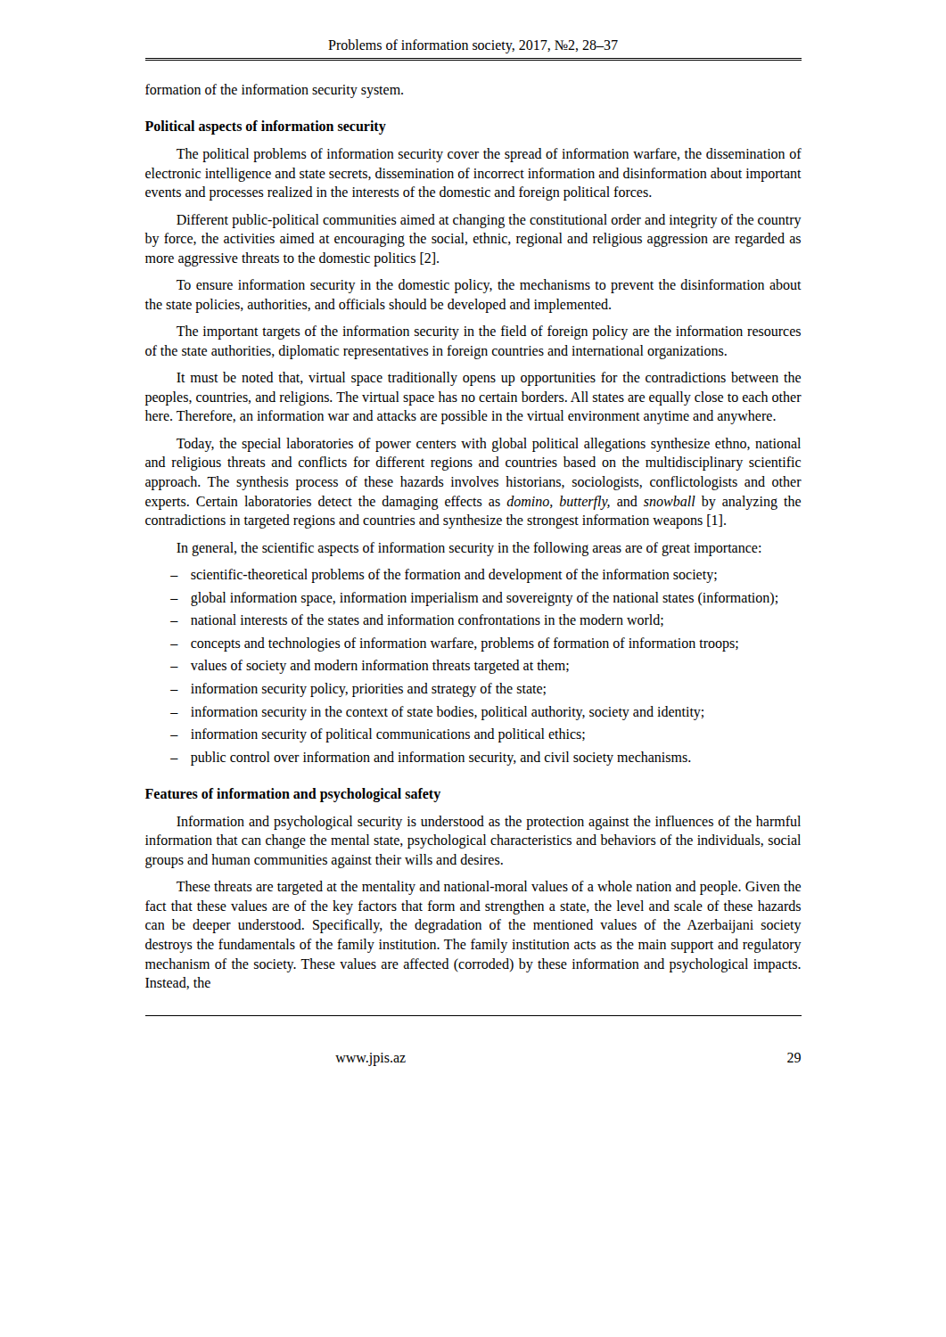Problems of information society, 2017, №2, 28–37
formation of the information security system.
Political aspects of information security
The political problems of information security cover the spread of information warfare, the dissemination of electronic intelligence and state secrets, dissemination of incorrect information and disinformation about important events and processes realized in the interests of the domestic and foreign political forces.
Different public-political communities aimed at changing the constitutional order and integrity of the country by force, the activities aimed at encouraging the social, ethnic, regional and religious aggression are regarded as more aggressive threats to the domestic politics [2].
To ensure information security in the domestic policy, the mechanisms to prevent the disinformation about the state policies, authorities, and officials should be developed and implemented.
The important targets of the information security in the field of foreign policy are the information resources of the state authorities, diplomatic representatives in foreign countries and international organizations.
It must be noted that, virtual space traditionally opens up opportunities for the contradictions between the peoples, countries, and religions. The virtual space has no certain borders. All states are equally close to each other here. Therefore, an information war and attacks are possible in the virtual environment anytime and anywhere.
Today, the special laboratories of power centers with global political allegations synthesize ethno, national and religious threats and conflicts for different regions and countries based on the multidisciplinary scientific approach. The synthesis process of these hazards involves historians, sociologists, conflictologists and other experts. Certain laboratories detect the damaging effects as domino, butterfly, and snowball by analyzing the contradictions in targeted regions and countries and synthesize the strongest information weapons [1].
In general, the scientific aspects of information security in the following areas are of great importance:
scientific-theoretical problems of the formation and development of the information society;
global information space, information imperialism and sovereignty of the national states (information);
national interests of the states and information confrontations in the modern world;
concepts and technologies of information warfare, problems of formation of information troops;
values of society and modern information threats targeted at them;
information security policy, priorities and strategy of the state;
information security in the context of state bodies, political authority, society and identity;
information security of political communications and political ethics;
public control over information and information security, and civil society mechanisms.
Features of information and psychological safety
Information and psychological security is understood as the protection against the influences of the harmful information that can change the mental state, psychological characteristics and behaviors of the individuals, social groups and human communities against their wills and desires.
These threats are targeted at the mentality and national-moral values of a whole nation and people. Given the fact that these values are of the key factors that form and strengthen a state, the level and scale of these hazards can be deeper understood. Specifically, the degradation of the mentioned values of the Azerbaijani society destroys the fundamentals of the family institution. The family institution acts as the main support and regulatory mechanism of the society. These values are affected (corroded) by these information and psychological impacts. Instead, the
www.jpis.az 29